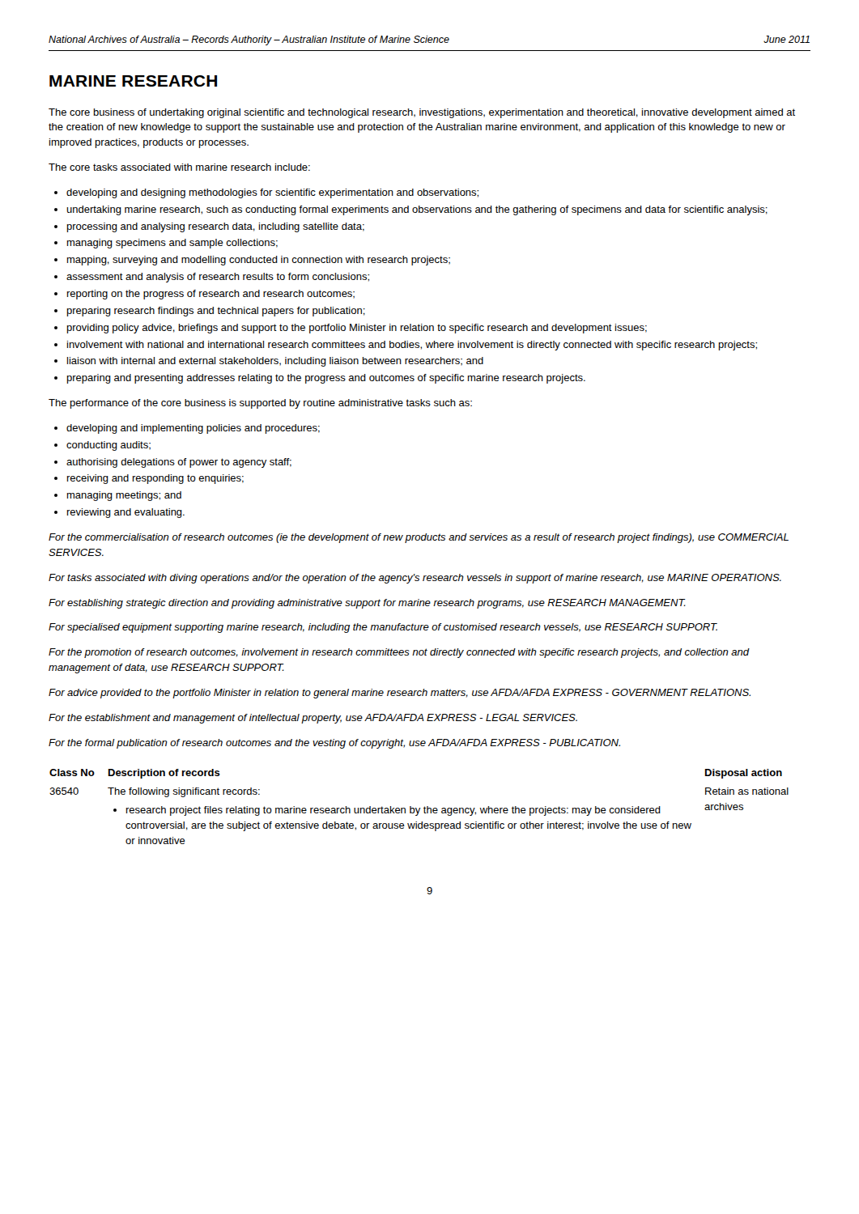National Archives of Australia – Records Authority – Australian Institute of Marine Science
June 2011
MARINE RESEARCH
The core business of undertaking original scientific and technological research, investigations, experimentation and theoretical, innovative development aimed at the creation of new knowledge to support the sustainable use and protection of the Australian marine environment, and application of this knowledge to new or improved practices, products or processes.
The core tasks associated with marine research include:
developing and designing methodologies for scientific experimentation and observations;
undertaking marine research, such as conducting formal experiments and observations and the gathering of specimens and data for scientific analysis;
processing and analysing research data, including satellite data;
managing specimens and sample collections;
mapping, surveying and modelling conducted in connection with research projects;
assessment and analysis of research results to form conclusions;
reporting on the progress of research and research outcomes;
preparing research findings and technical papers for publication;
providing policy advice, briefings and support to the portfolio Minister in relation to specific research and development issues;
involvement with national and international research committees and bodies, where involvement is directly connected with specific research projects;
liaison with internal and external stakeholders, including liaison between researchers; and
preparing and presenting addresses relating to the progress and outcomes of specific marine research projects.
The performance of the core business is supported by routine administrative tasks such as:
developing and implementing policies and procedures;
conducting audits;
authorising delegations of power to agency staff;
receiving and responding to enquiries;
managing meetings; and
reviewing and evaluating.
For the commercialisation of research outcomes (ie the development of new products and services as a result of research project findings), use COMMERCIAL SERVICES.
For tasks associated with diving operations and/or the operation of the agency's research vessels in support of marine research, use MARINE OPERATIONS.
For establishing strategic direction and providing administrative support for marine research programs, use RESEARCH MANAGEMENT.
For specialised equipment supporting marine research, including the manufacture of customised research vessels, use RESEARCH SUPPORT.
For the promotion of research outcomes, involvement in research committees not directly connected with specific research projects, and collection and management of data, use RESEARCH SUPPORT.
For advice provided to the portfolio Minister in relation to general marine research matters, use AFDA/AFDA EXPRESS - GOVERNMENT RELATIONS.
For the establishment and management of intellectual property, use AFDA/AFDA EXPRESS - LEGAL SERVICES.
For the formal publication of research outcomes and the vesting of copyright, use AFDA/AFDA EXPRESS - PUBLICATION.
| Class No | Description of records | Disposal action |
| --- | --- | --- |
| 36540 | The following significant records: research project files relating to marine research undertaken by the agency, where the projects: may be considered controversial, are the subject of extensive debate, or arouse widespread scientific or other interest; involve the use of new or innovative | Retain as national archives |
9